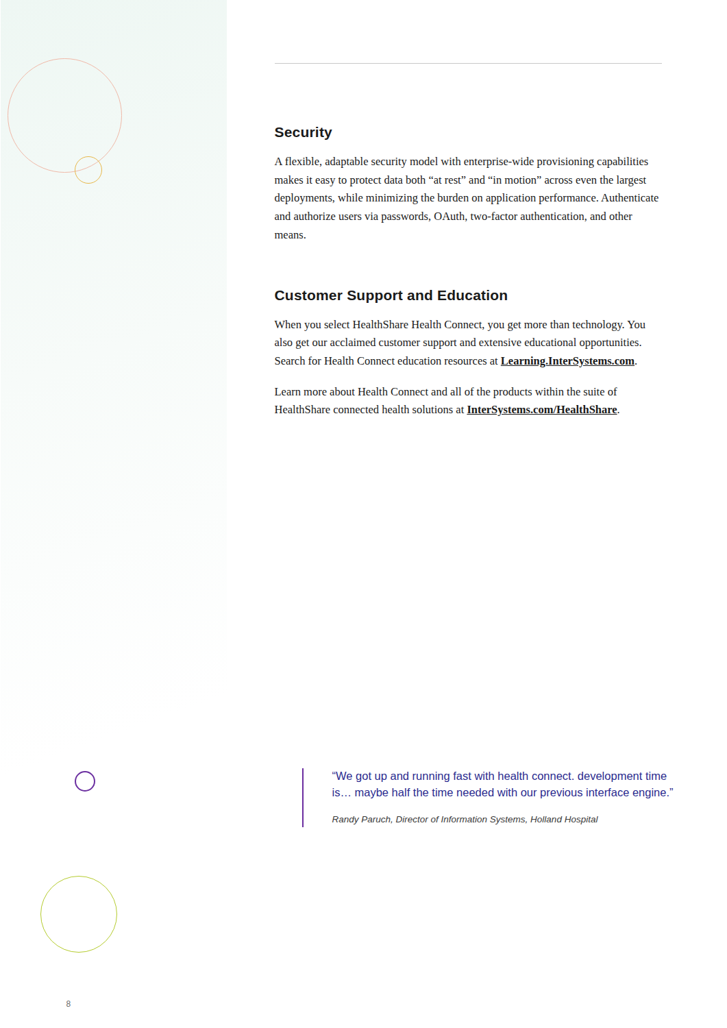Security
A flexible, adaptable security model with enterprise-wide provisioning capabilities makes it easy to protect data both “at rest” and “in motion” across even the largest deployments, while minimizing the burden on application performance. Authenticate and authorize users via passwords, OAuth, two-factor authentication, and other means.
Customer Support and Education
When you select HealthShare Health Connect, you get more than technology. You also get our acclaimed customer support and extensive educational opportunities. Search for Health Connect education resources at Learning.InterSystems.com.
Learn more about Health Connect and all of the products within the suite of HealthShare connected health solutions at InterSystems.com/HealthShare.
“We got up and running fast with health connect. development time is… maybe half the time needed with our previous interface engine.”
Randy Paruch, Director of Information Systems, Holland Hospital
8